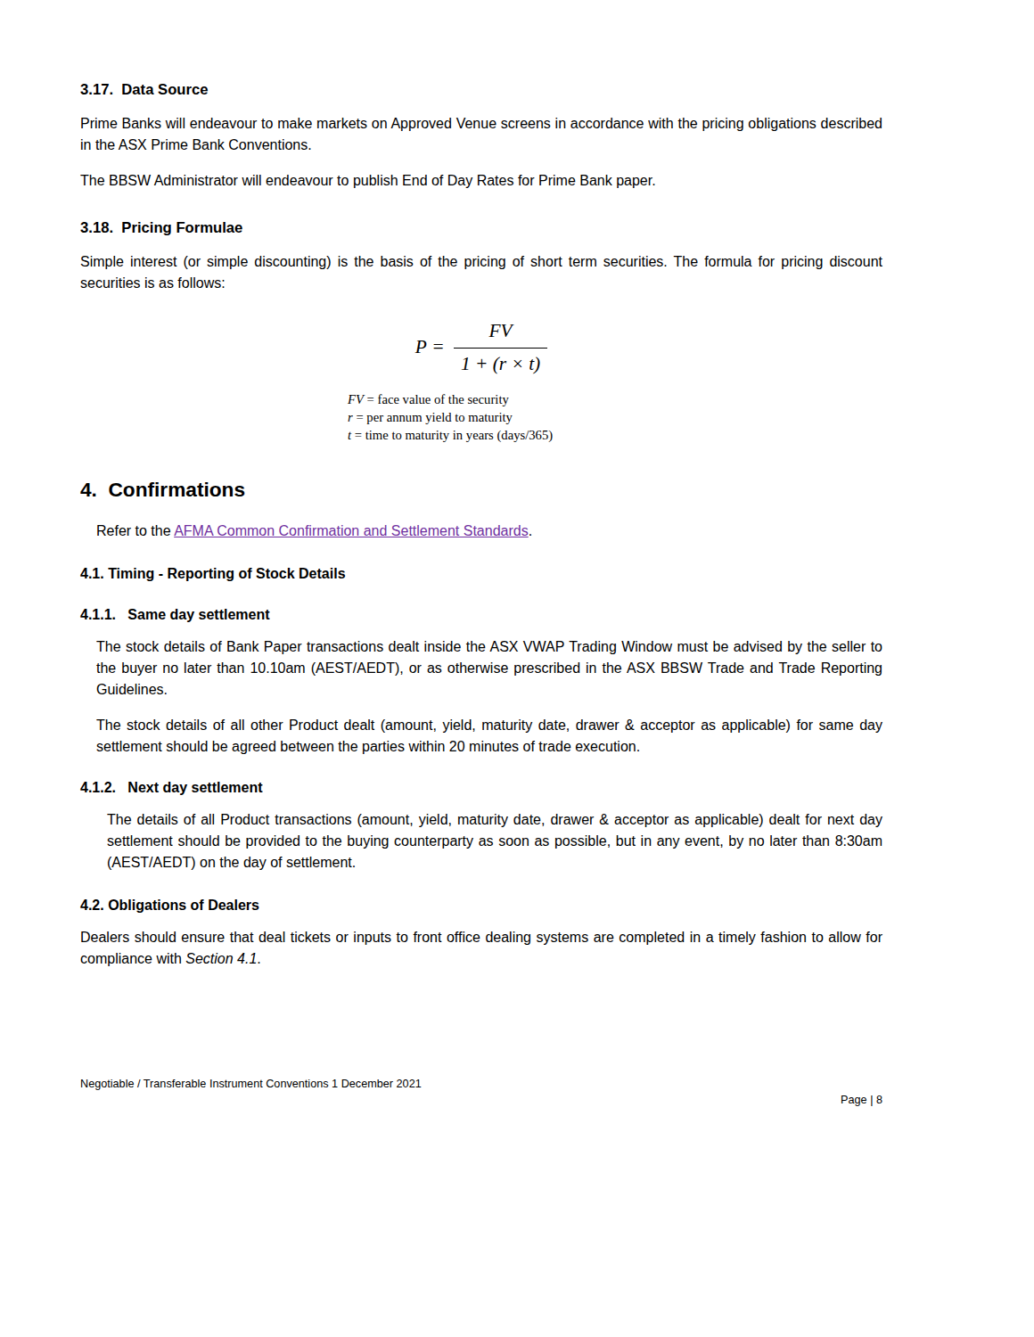3.17. Data Source
Prime Banks will endeavour to make markets on Approved Venue screens in accordance with the pricing obligations described in the ASX Prime Bank Conventions.
The BBSW Administrator will endeavour to publish End of Day Rates for Prime Bank paper.
3.18. Pricing Formulae
Simple interest (or simple discounting) is the basis of the pricing of short term securities. The formula for pricing discount securities is as follows:
P = FV 1 + (r × t)
FV = face value of the security
r = per annum yield to maturity
t = time to maturity in years (days/365)
4. Confirmations
Refer to the AFMA Common Confirmation and Settlement Standards.
4.1. Timing - Reporting of Stock Details
4.1.1. Same day settlement
The stock details of Bank Paper transactions dealt inside the ASX VWAP Trading Window must be advised by the seller to the buyer no later than 10.10am (AEST/AEDT), or as otherwise prescribed in the ASX BBSW Trade and Trade Reporting Guidelines.
The stock details of all other Product dealt (amount, yield, maturity date, drawer & acceptor as applicable) for same day settlement should be agreed between the parties within 20 minutes of trade execution.
4.1.2. Next day settlement
The details of all Product transactions (amount, yield, maturity date, drawer & acceptor as applicable) dealt for next day settlement should be provided to the buying counterparty as soon as possible, but in any event, by no later than 8:30am (AEST/AEDT) on the day of settlement.
4.2. Obligations of Dealers
Dealers should ensure that deal tickets or inputs to front office dealing systems are completed in a timely fashion to allow for compliance with Section 4.1.
Negotiable / Transferable Instrument Conventions 1 December 2021
Page | 8